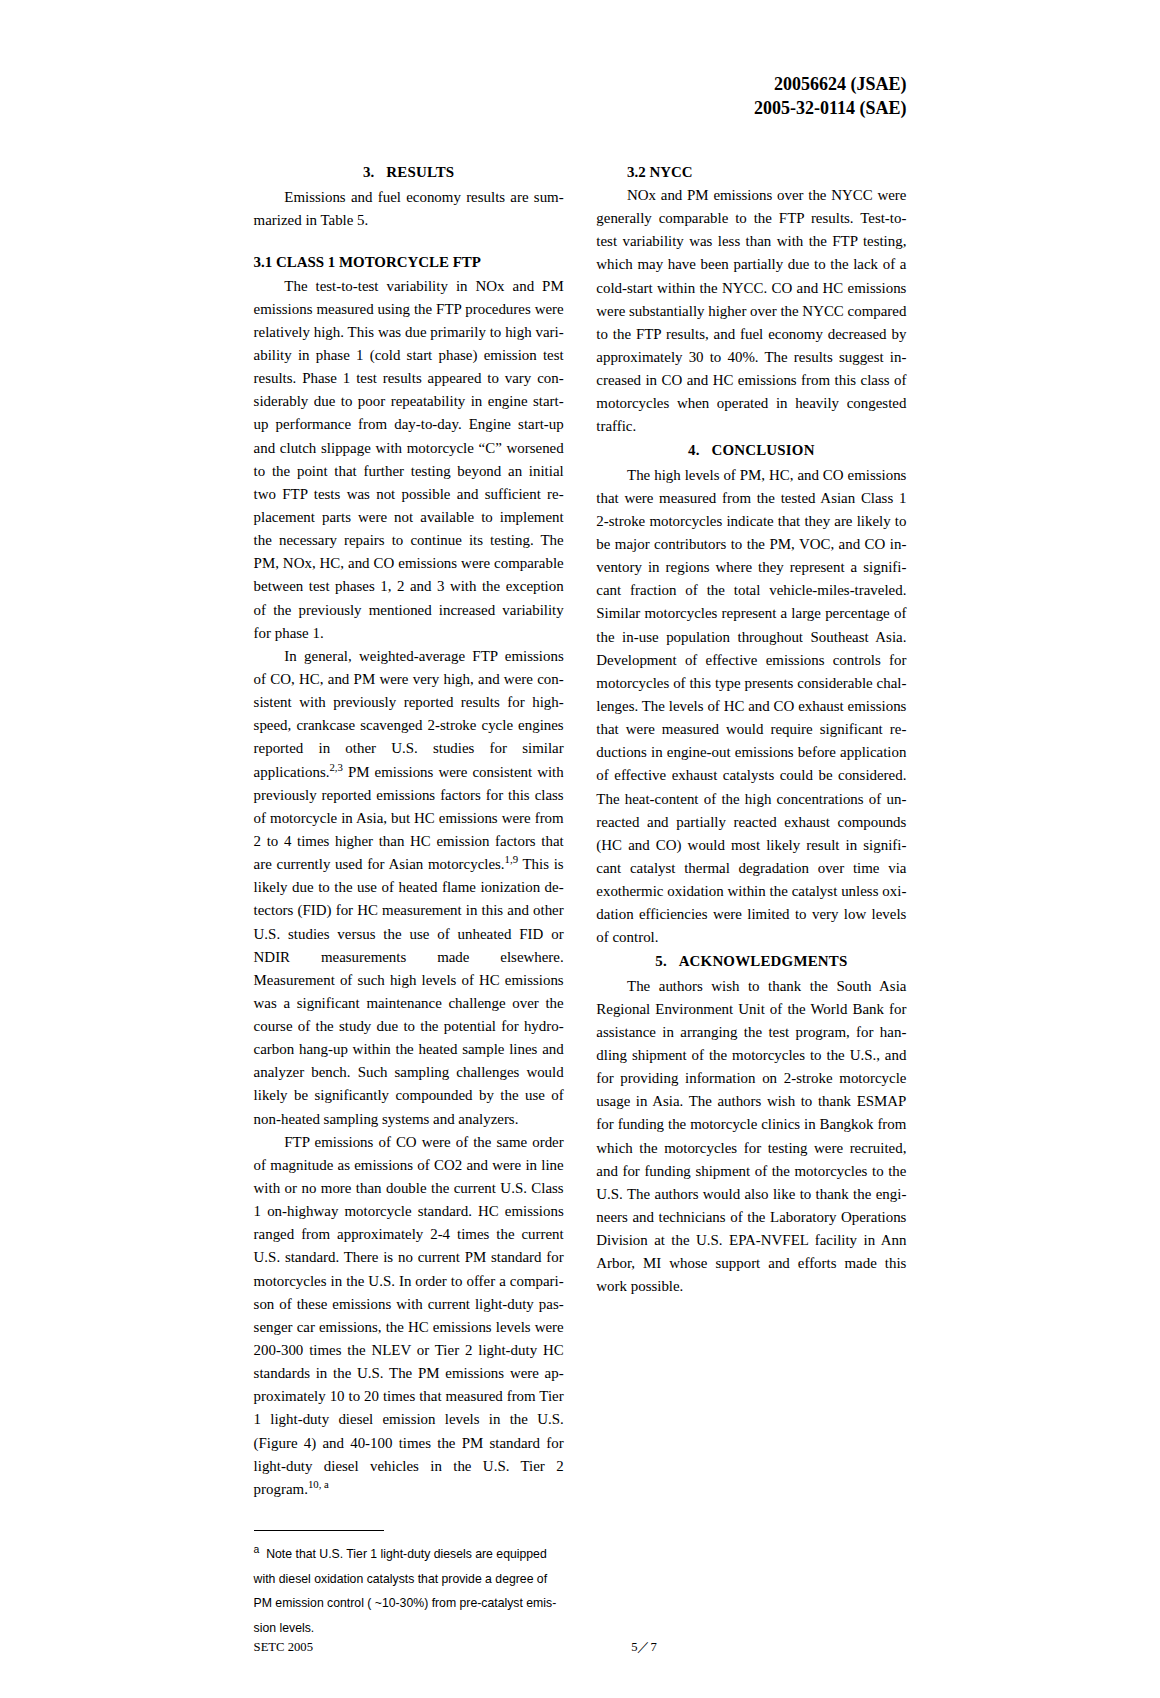20056624 (JSAE)
2005-32-0114 (SAE)
3. RESULTS
Emissions and fuel economy results are summarized in Table 5.
3.1 CLASS 1 MOTORCYCLE FTP
The test-to-test variability in NOx and PM emissions measured using the FTP procedures were relatively high. This was due primarily to high variability in phase 1 (cold start phase) emission test results. Phase 1 test results appeared to vary considerably due to poor repeatability in engine start-up performance from day-to-day. Engine start-up and clutch slippage with motorcycle “C” worsened to the point that further testing beyond an initial two FTP tests was not possible and sufficient replacement parts were not available to implement the necessary repairs to continue its testing. The PM, NOx, HC, and CO emissions were comparable between test phases 1, 2 and 3 with the exception of the previously mentioned increased variability for phase 1.
In general, weighted-average FTP emissions of CO, HC, and PM were very high, and were consistent with previously reported results for high-speed, crankcase scavenged 2-stroke cycle engines reported in other U.S. studies for similar applications.2,3 PM emissions were consistent with previously reported emissions factors for this class of motorcycle in Asia, but HC emissions were from 2 to 4 times higher than HC emission factors that are currently used for Asian motorcycles.1,9 This is likely due to the use of heated flame ionization detectors (FID) for HC measurement in this and other U.S. studies versus the use of unheated FID or NDIR measurements made elsewhere. Measurement of such high levels of HC emissions was a significant maintenance challenge over the course of the study due to the potential for hydrocarbon hang-up within the heated sample lines and analyzer bench. Such sampling challenges would likely be significantly compounded by the use of non-heated sampling systems and analyzers.
FTP emissions of CO were of the same order of magnitude as emissions of CO2 and were in line with or no more than double the current U.S. Class 1 on-highway motorcycle standard. HC emissions ranged from approximately 2-4 times the current U.S. standard. There is no current PM standard for motorcycles in the U.S. In order to offer a comparison of these emissions with current light-duty passenger car emissions, the HC emissions levels were 200-300 times the NLEV or Tier 2 light-duty HC standards in the U.S. The PM emissions were approximately 10 to 20 times that measured from Tier 1 light-duty diesel emission levels in the U.S. (Figure 4) and 40-100 times the PM standard for light-duty diesel vehicles in the U.S. Tier 2 program.10, a
a Note that U.S. Tier 1 light-duty diesels are equipped with diesel oxidation catalysts that provide a degree of PM emission control ( ~10-30%) from pre-catalyst emission levels.
3.2 NYCC
NOx and PM emissions over the NYCC were generally comparable to the FTP results. Test-to-test variability was less than with the FTP testing, which may have been partially due to the lack of a cold-start within the NYCC. CO and HC emissions were substantially higher over the NYCC compared to the FTP results, and fuel economy decreased by approximately 30 to 40%. The results suggest increased in CO and HC emissions from this class of motorcycles when operated in heavily congested traffic.
4. CONCLUSION
The high levels of PM, HC, and CO emissions that were measured from the tested Asian Class 1 2-stroke motorcycles indicate that they are likely to be major contributors to the PM, VOC, and CO inventory in regions where they represent a significant fraction of the total vehicle-miles-traveled. Similar motorcycles represent a large percentage of the in-use population throughout Southeast Asia. Development of effective emissions controls for motorcycles of this type presents considerable challenges. The levels of HC and CO exhaust emissions that were measured would require significant reductions in engine-out emissions before application of effective exhaust catalysts could be considered. The heat-content of the high concentrations of unreacted and partially reacted exhaust compounds (HC and CO) would most likely result in significant catalyst thermal degradation over time via exothermic oxidation within the catalyst unless oxidation efficiencies were limited to very low levels of control.
5. ACKNOWLEDGMENTS
The authors wish to thank the South Asia Regional Environment Unit of the World Bank for assistance in arranging the test program, for handling shipment of the motorcycles to the U.S., and for providing information on 2-stroke motorcycle usage in Asia. The authors wish to thank ESMAP for funding the motorcycle clinics in Bangkok from which the motorcycles for testing were recruited, and for funding shipment of the motorcycles to the U.S. The authors would also like to thank the engineers and technicians of the Laboratory Operations Division at the U.S. EPA-NVFEL facility in Ann Arbor, MI whose support and efforts made this work possible.
SETC 2005 5／7